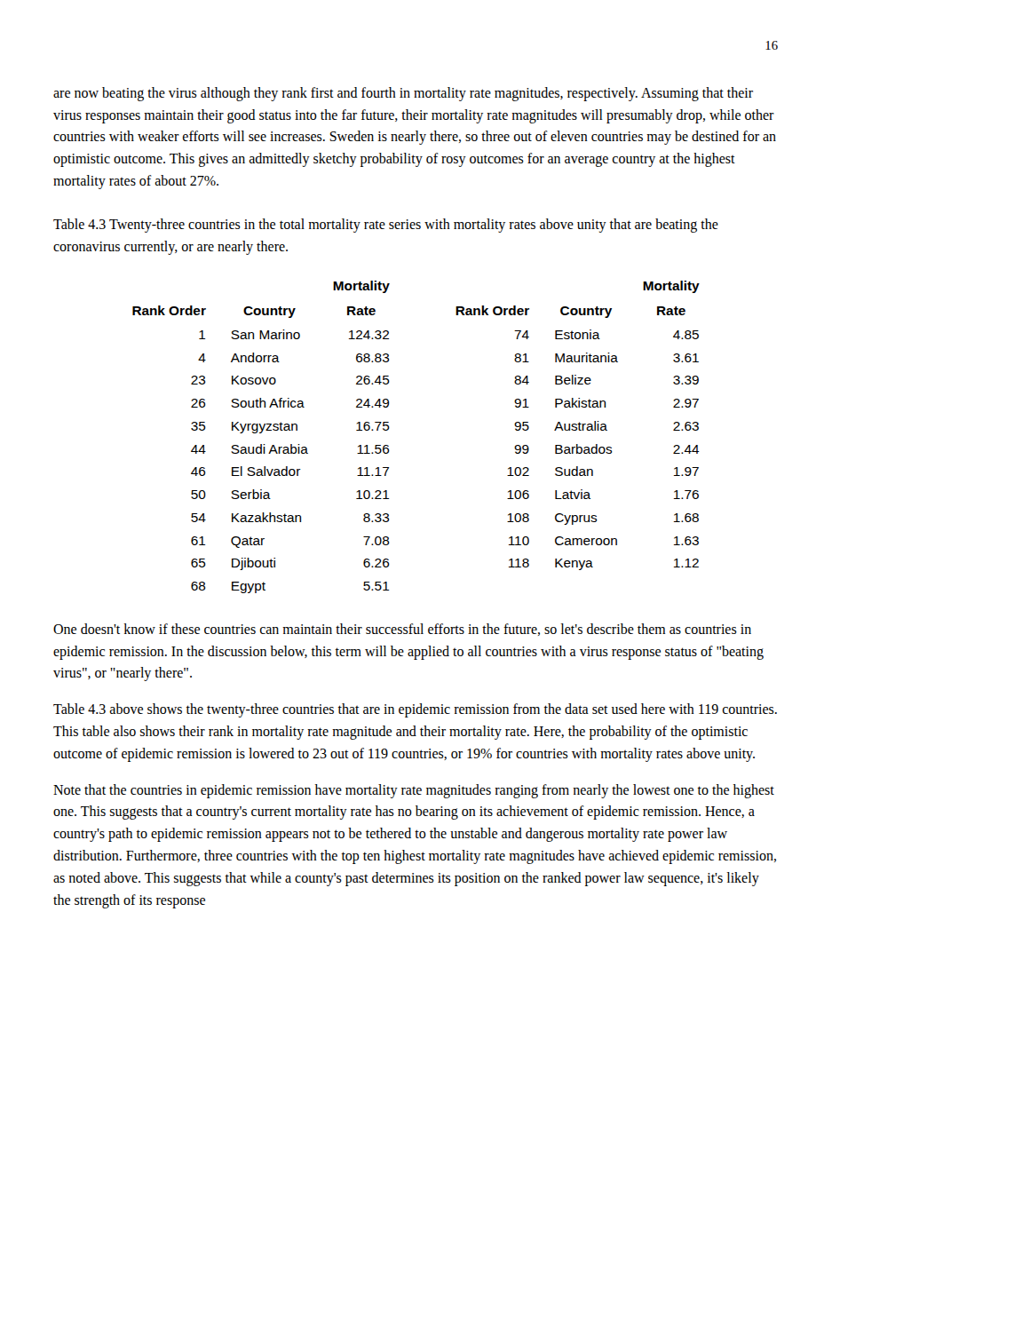16
are now beating the virus although they rank first and fourth in mortality rate magnitudes, respectively. Assuming that their virus responses maintain their good status into the far future, their mortality rate magnitudes will presumably drop, while other countries with weaker efforts will see increases. Sweden is nearly there, so three out of eleven countries may be destined for an optimistic outcome. This gives an admittedly sketchy probability of rosy outcomes for an average country at the highest mortality rates of about 27%.
Table 4.3 Twenty-three countries in the total mortality rate series with mortality rates above unity that are beating the coronavirus currently, or are nearly there.
| | | Mortality | | | | Mortality |
| --- | --- | --- | --- | --- | --- | --- |
| Rank Order | Country | Rate | | Rank Order | Country | Rate |
| 1 | San Marino | 124.32 | | 74 | Estonia | 4.85 |
| 4 | Andorra | 68.83 | | 81 | Mauritania | 3.61 |
| 23 | Kosovo | 26.45 | | 84 | Belize | 3.39 |
| 26 | South Africa | 24.49 | | 91 | Pakistan | 2.97 |
| 35 | Kyrgyzstan | 16.75 | | 95 | Australia | 2.63 |
| 44 | Saudi Arabia | 11.56 | | 99 | Barbados | 2.44 |
| 46 | El Salvador | 11.17 | | 102 | Sudan | 1.97 |
| 50 | Serbia | 10.21 | | 106 | Latvia | 1.76 |
| 54 | Kazakhstan | 8.33 | | 108 | Cyprus | 1.68 |
| 61 | Qatar | 7.08 | | 110 | Cameroon | 1.63 |
| 65 | Djibouti | 6.26 | | 118 | Kenya | 1.12 |
| 68 | Egypt | 5.51 | | | | |
One doesn't know if these countries can maintain their successful efforts in the future, so let's describe them as countries in epidemic remission. In the discussion below, this term will be applied to all countries with a virus response status of "beating virus", or "nearly there".
Table 4.3 above shows the twenty-three countries that are in epidemic remission from the data set used here with 119 countries. This table also shows their rank in mortality rate magnitude and their mortality rate. Here, the probability of the optimistic outcome of epidemic remission is lowered to 23 out of 119 countries, or 19% for countries with mortality rates above unity.
Note that the countries in epidemic remission have mortality rate magnitudes ranging from nearly the lowest one to the highest one. This suggests that a country's current mortality rate has no bearing on its achievement of epidemic remission. Hence, a country's path to epidemic remission appears not to be tethered to the unstable and dangerous mortality rate power law distribution. Furthermore, three countries with the top ten highest mortality rate magnitudes have achieved epidemic remission, as noted above. This suggests that while a county's past determines its position on the ranked power law sequence, it's likely the strength of its response